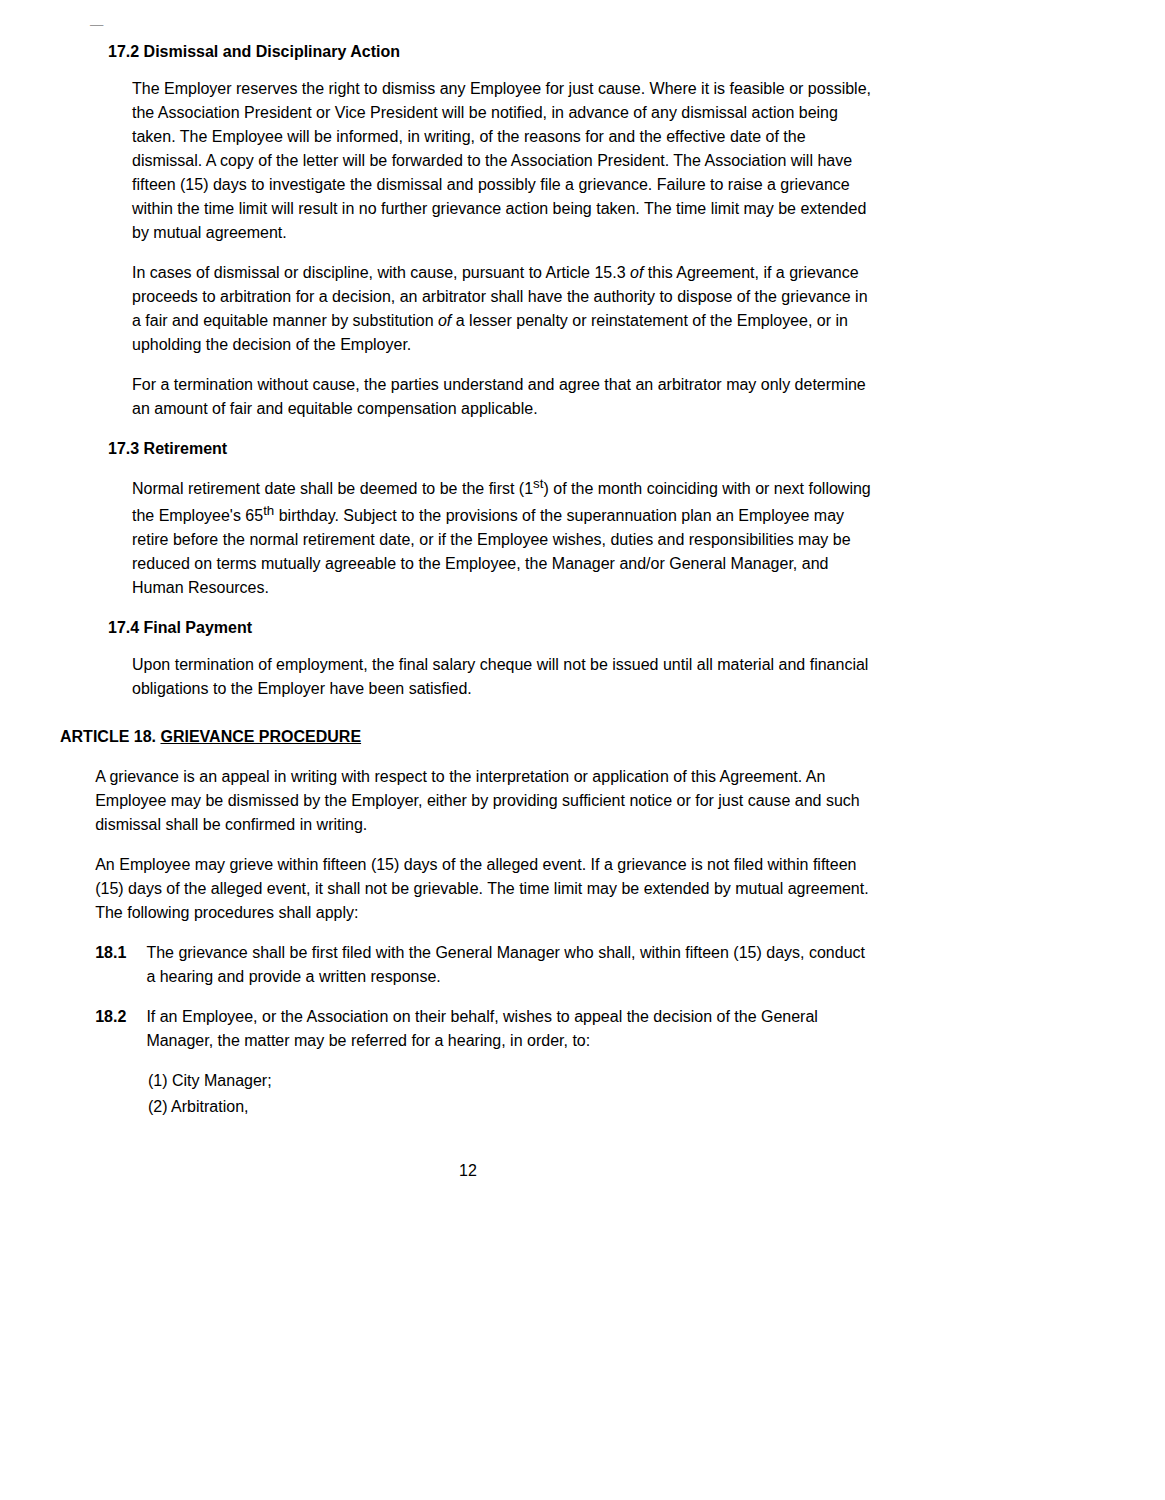—
17.2 Dismissal and Disciplinary Action
The Employer reserves the right to dismiss any Employee for just cause. Where it is feasible or possible, the Association President or Vice President will be notified, in advance of any dismissal action being taken. The Employee will be informed, in writing, of the reasons for and the effective date of the dismissal. A copy of the letter will be forwarded to the Association President. The Association will have fifteen (15) days to investigate the dismissal and possibly file a grievance. Failure to raise a grievance within the time limit will result in no further grievance action being taken. The time limit may be extended by mutual agreement.
In cases of dismissal or discipline, with cause, pursuant to Article 15.3 of this Agreement, if a grievance proceeds to arbitration for a decision, an arbitrator shall have the authority to dispose of the grievance in a fair and equitable manner by substitution of a lesser penalty or reinstatement of the Employee, or in upholding the decision of the Employer.
For a termination without cause, the parties understand and agree that an arbitrator may only determine an amount of fair and equitable compensation applicable.
17.3 Retirement
Normal retirement date shall be deemed to be the first (1st) of the month coinciding with or next following the Employee's 65th birthday. Subject to the provisions of the superannuation plan an Employee may retire before the normal retirement date, or if the Employee wishes, duties and responsibilities may be reduced on terms mutually agreeable to the Employee, the Manager and/or General Manager, and Human Resources.
17.4 Final Payment
Upon termination of employment, the final salary cheque will not be issued until all material and financial obligations to the Employer have been satisfied.
ARTICLE 18. GRIEVANCE PROCEDURE
A grievance is an appeal in writing with respect to the interpretation or application of this Agreement. An Employee may be dismissed by the Employer, either by providing sufficient notice or for just cause and such dismissal shall be confirmed in writing.
An Employee may grieve within fifteen (15) days of the alleged event. If a grievance is not filed within fifteen (15) days of the alleged event, it shall not be grievable. The time limit may be extended by mutual agreement. The following procedures shall apply:
18.1 The grievance shall be first filed with the General Manager who shall, within fifteen (15) days, conduct a hearing and provide a written response.
18.2 If an Employee, or the Association on their behalf, wishes to appeal the decision of the General Manager, the matter may be referred for a hearing, in order, to:
(1) City Manager;
(2) Arbitration,
12